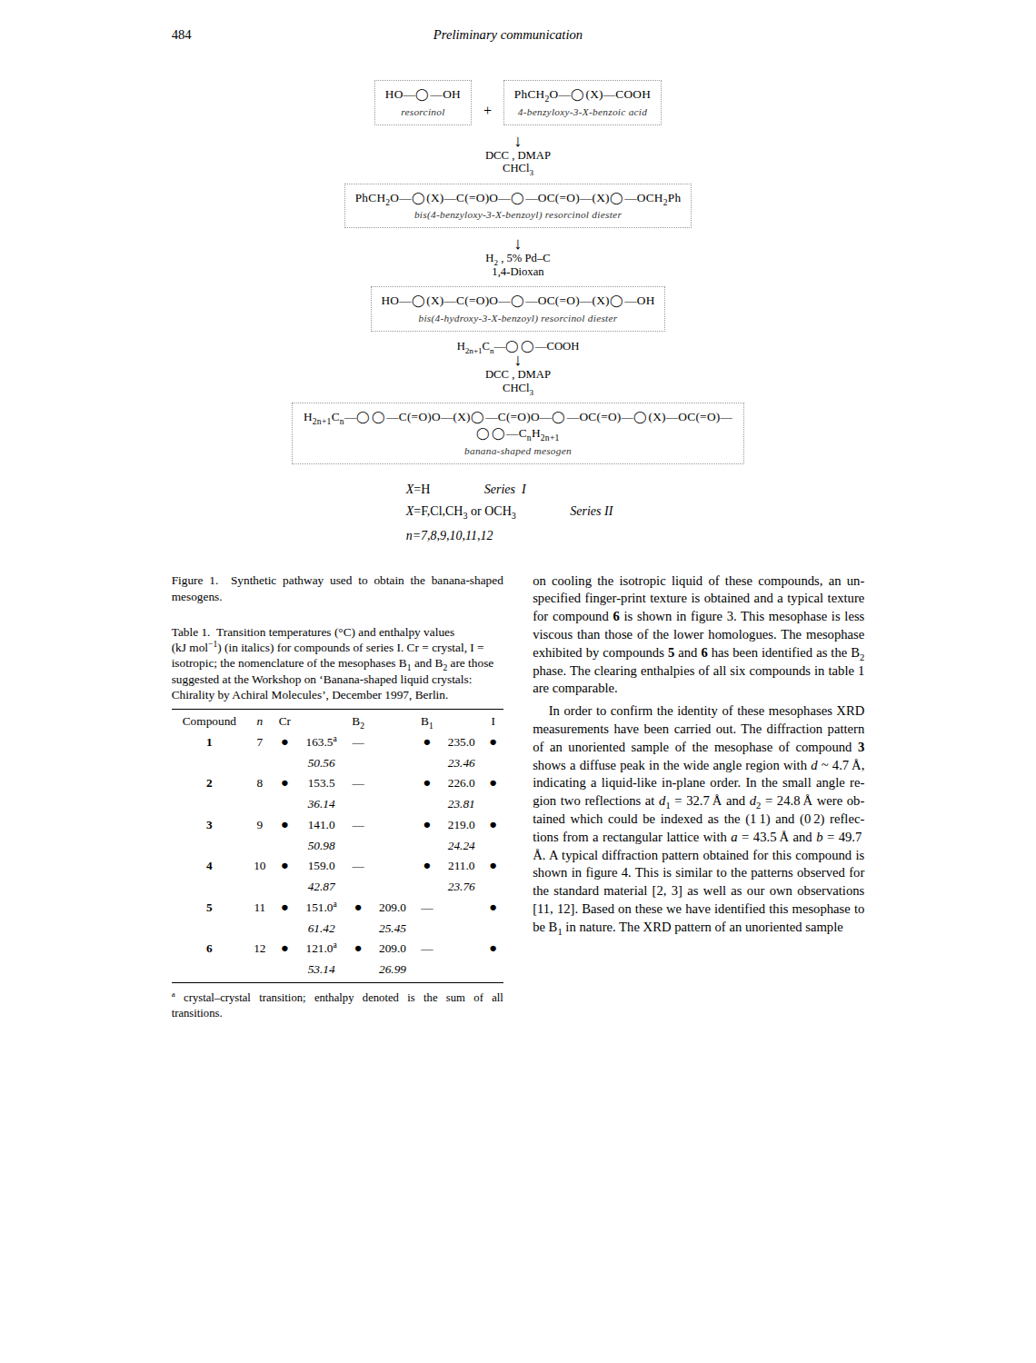484
Preliminary communication
HO—◯—OHresorcinol + PhCH2O—◯(X)—COOH4-benzyloxy-3-X-benzoic acid
↓ DCC , DMAP
CHCl3
PhCH2O—◯(X)—C(=O)O—◯—OC(=O)—(X)◯—OCH2Ph bis(4-benzyloxy-3-X-benzoyl) resorcinol diester
↓ H2 , 5% Pd–C
1,4-Dioxan
HO—◯(X)—C(=O)O—◯—OC(=O)—(X)◯—OH bis(4-hydroxy-3-X-benzoyl) resorcinol diester
H2n+1Cn—◯◯—COOH
↓ DCC , DMAP
CHCl3
H2n+1Cn—◯◯—C(=O)O—(X)◯—C(=O)O—◯—OC(=O)—◯(X)—OC(=O)—◯◯—CnH2n+1 banana-shaped mesogen
X=H Series I
X=F,Cl,CH3 or OCH3 Series II
n=7,8,9,10,11,12
Figure 1. Synthetic pathway used to obtain the banana-shaped mesogens.
Table 1. Transition temperatures (°C) and enthalpy values (kJ mol −1 ) (in italics) for compounds of series I. Cr = crystal, I = isotropic; the nomenclature of the mesophases B 1 and B 2 are those suggested at the Workshop on ‘Banana-shaped liquid crystals: Chirality by Achiral Molecules’, December 1997, Berlin.
| Compound | n | Cr | | B 2 | | B 1 | | I |
| --- | --- | --- | --- | --- | --- | --- | --- | --- |
| 1 | 7 | ● | 163.5 a | — | | ● | 235.0 | ● |
| | | | 50.56 | | | | 23.46 | |
| 2 | 8 | ● | 153.5 | — | | ● | 226.0 | ● |
| | | | 36.14 | | | | 23.81 | |
| 3 | 9 | ● | 141.0 | — | | ● | 219.0 | ● |
| | | | 50.98 | | | | 24.24 | |
| 4 | 10 | ● | 159.0 | — | | ● | 211.0 | ● |
| | | | 42.87 | | | | 23.76 | |
| 5 | 11 | ● | 151.0 a | ● | 209.0 | — | | ● |
| | | | 61.42 | | 25.45 | | | |
| 6 | 12 | ● | 121.0 a | ● | 209.0 | — | | ● |
| | | | 53.14 | | 26.99 | | | |
a crystal–crystal transition; enthalpy denoted is the sum of all transitions.
on cooling the isotropic liquid of these compounds, an unspecified finger-print texture is obtained and a typical texture for compound 6 is shown in figure 3. This mesophase is less viscous than those of the lower homologues. The mesophase exhibited by compounds 5 and 6 has been identified as the B2 phase. The clearing enthalpies of all six compounds in table 1 are comparable.
In order to confirm the identity of these mesophases XRD measurements have been carried out. The diffraction pattern of an unoriented sample of the mesophase of compound 3 shows a diffuse peak in the wide angle region with d ~ 4.7 Å, indicating a liquid-like in-plane order. In the small angle region two reflections at d1 = 32.7 Å and d2 = 24.8 Å were obtained which could be indexed as the (1 1) and (0 2) reflections from a rectangular lattice with a = 43.5 Å and b = 49.7 Å. A typical diffraction pattern obtained for this compound is shown in figure 4. This is similar to the patterns observed for the standard material [2, 3] as well as our own observations [11, 12]. Based on these we have identified this mesophase to be B1 in nature. The XRD pattern of an unoriented sample